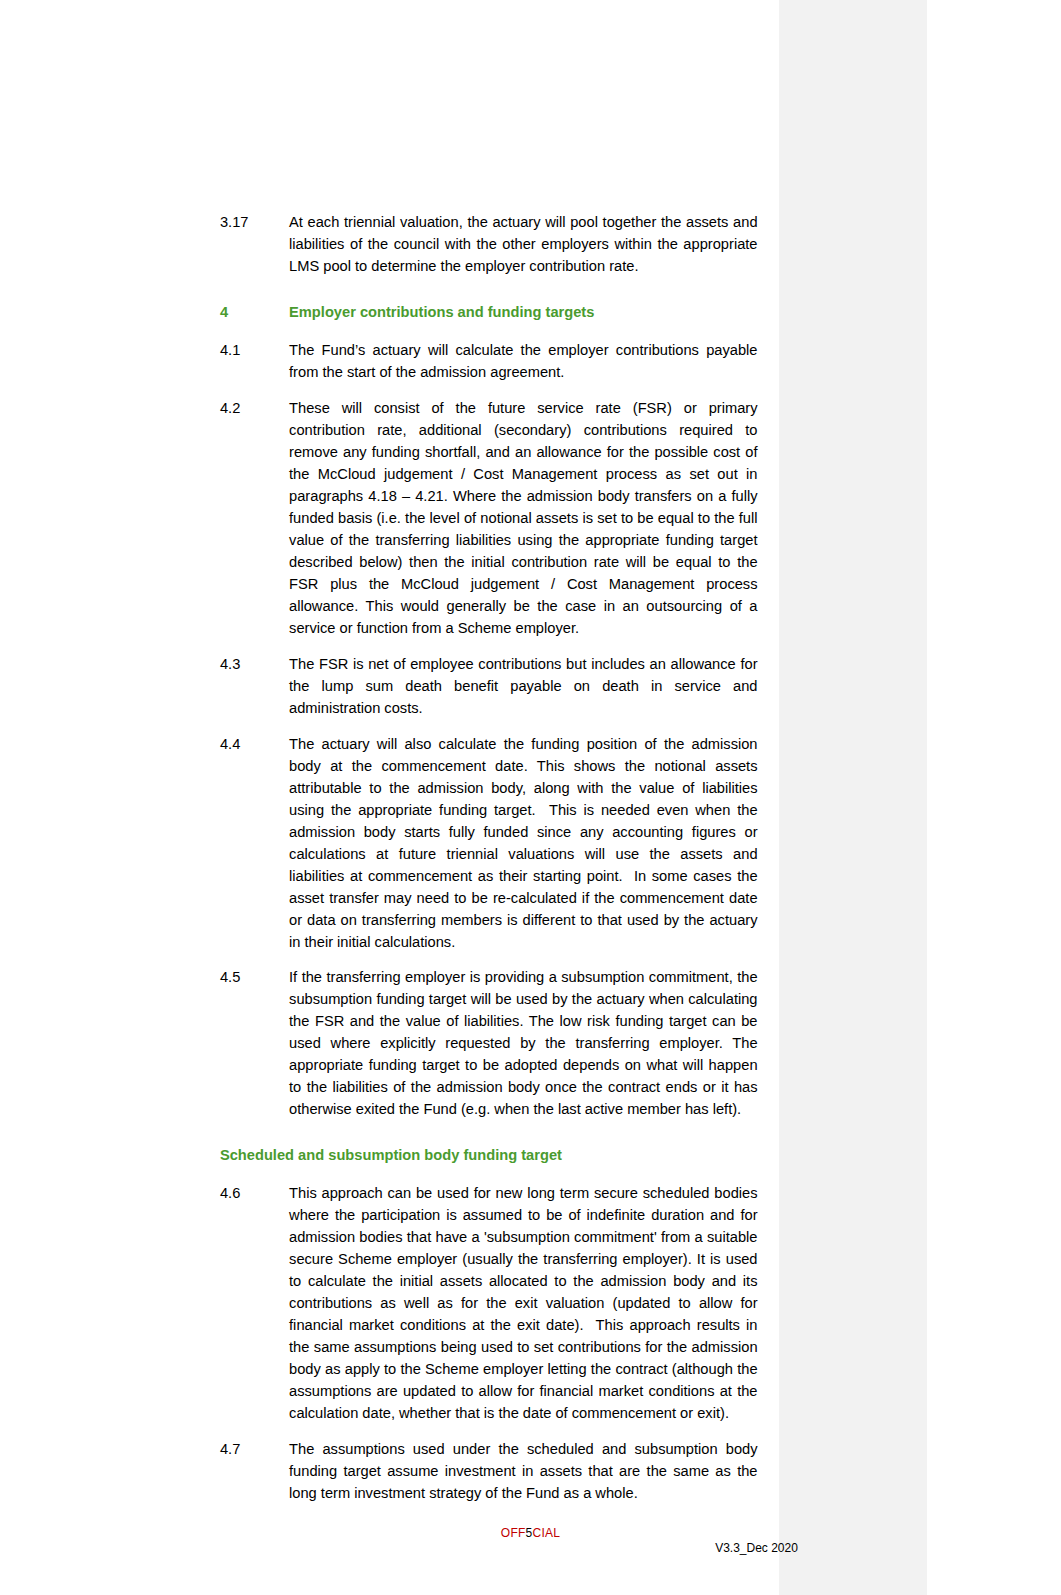3.17
At each triennial valuation, the actuary will pool together the assets and liabilities of the council with the other employers within the appropriate LMS pool to determine the employer contribution rate.
4 Employer contributions and funding targets
4.1
The Fund’s actuary will calculate the employer contributions payable from the start of the admission agreement.
4.2
These will consist of the future service rate (FSR) or primary contribution rate, additional (secondary) contributions required to remove any funding shortfall, and an allowance for the possible cost of the McCloud judgement / Cost Management process as set out in paragraphs 4.18 – 4.21. Where the admission body transfers on a fully funded basis (i.e. the level of notional assets is set to be equal to the full value of the transferring liabilities using the appropriate funding target described below) then the initial contribution rate will be equal to the FSR plus the McCloud judgement / Cost Management process allowance. This would generally be the case in an outsourcing of a service or function from a Scheme employer.
4.3
The FSR is net of employee contributions but includes an allowance for the lump sum death benefit payable on death in service and administration costs.
4.4
The actuary will also calculate the funding position of the admission body at the commencement date. This shows the notional assets attributable to the admission body, along with the value of liabilities using the appropriate funding target. This is needed even when the admission body starts fully funded since any accounting figures or calculations at future triennial valuations will use the assets and liabilities at commencement as their starting point. In some cases the asset transfer may need to be re-calculated if the commencement date or data on transferring members is different to that used by the actuary in their initial calculations.
4.5
If the transferring employer is providing a subsumption commitment, the subsumption funding target will be used by the actuary when calculating the FSR and the value of liabilities. The low risk funding target can be used where explicitly requested by the transferring employer. The appropriate funding target to be adopted depends on what will happen to the liabilities of the admission body once the contract ends or it has otherwise exited the Fund (e.g. when the last active member has left).
Scheduled and subsumption body funding target
4.6
This approach can be used for new long term secure scheduled bodies where the participation is assumed to be of indefinite duration and for admission bodies that have a 'subsumption commitment' from a suitable secure Scheme employer (usually the transferring employer). It is used to calculate the initial assets allocated to the admission body and its contributions as well as for the exit valuation (updated to allow for financial market conditions at the exit date). This approach results in the same assumptions being used to set contributions for the admission body as apply to the Scheme employer letting the contract (although the assumptions are updated to allow for financial market conditions at the calculation date, whether that is the date of commencement or exit).
4.7
The assumptions used under the scheduled and subsumption body funding target assume investment in assets that are the same as the long term investment strategy of the Fund as a whole.
OFF5 CIAL
V3.3_Dec 2020